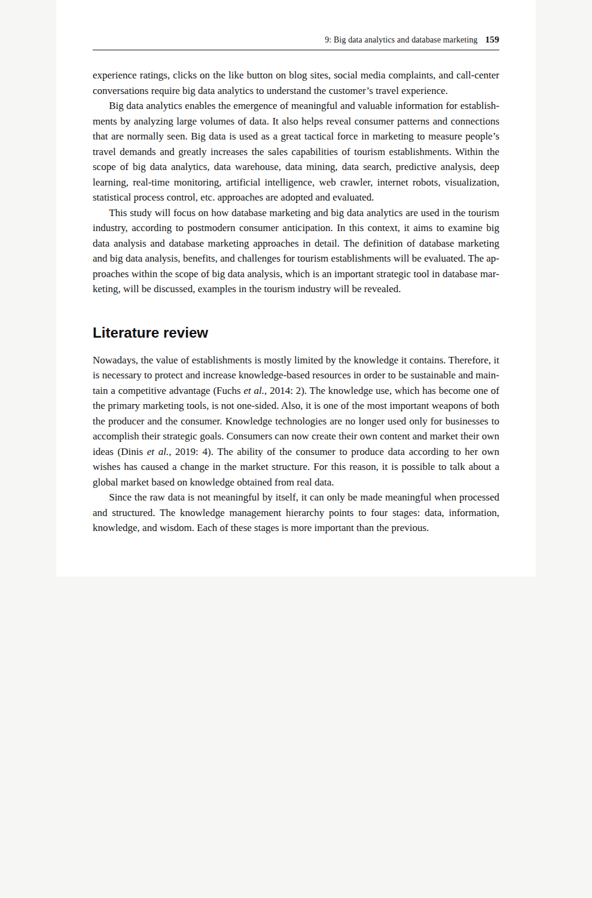9: Big data analytics and database marketing 159
experience ratings, clicks on the like button on blog sites, social media complaints, and call-center conversations require big data analytics to understand the customer’s travel experience.
Big data analytics enables the emergence of meaningful and valuable information for establishments by analyzing large volumes of data. It also helps reveal consumer patterns and connections that are normally seen. Big data is used as a great tactical force in marketing to measure people’s travel demands and greatly increases the sales capabilities of tourism establishments. Within the scope of big data analytics, data warehouse, data mining, data search, predictive analysis, deep learning, real-time monitoring, artificial intelligence, web crawler, internet robots, visualization, statistical process control, etc. approaches are adopted and evaluated.
This study will focus on how database marketing and big data analytics are used in the tourism industry, according to postmodern consumer anticipation. In this context, it aims to examine big data analysis and database marketing approaches in detail. The definition of database marketing and big data analysis, benefits, and challenges for tourism establishments will be evaluated. The approaches within the scope of big data analysis, which is an important strategic tool in database marketing, will be discussed, examples in the tourism industry will be revealed.
Literature review
Nowadays, the value of establishments is mostly limited by the knowledge it contains. Therefore, it is necessary to protect and increase knowledge-based resources in order to be sustainable and maintain a competitive advantage (Fuchs et al., 2014: 2). The knowledge use, which has become one of the primary marketing tools, is not one-sided. Also, it is one of the most important weapons of both the producer and the consumer. Knowledge technologies are no longer used only for businesses to accomplish their strategic goals. Consumers can now create their own content and market their own ideas (Dinis et al., 2019: 4). The ability of the consumer to produce data according to her own wishes has caused a change in the market structure. For this reason, it is possible to talk about a global market based on knowledge obtained from real data.
Since the raw data is not meaningful by itself, it can only be made meaningful when processed and structured. The knowledge management hierarchy points to four stages: data, information, knowledge, and wisdom. Each of these stages is more important than the previous.